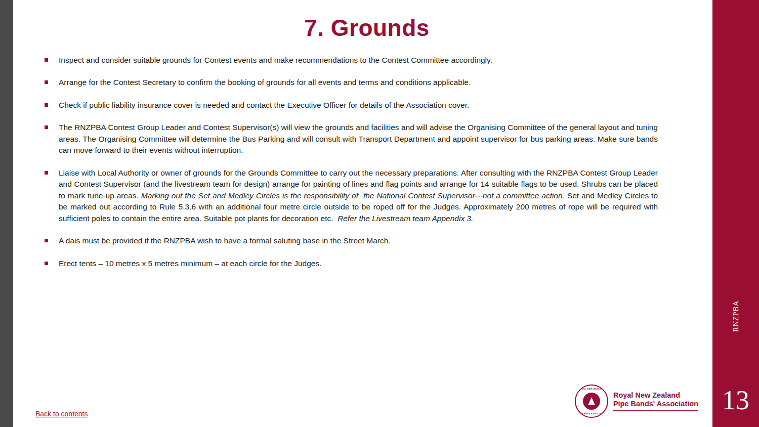RNZPBA
13
7. Grounds
Inspect and consider suitable grounds for Contest events and make recommendations to the Contest Committee accordingly.
Arrange for the Contest Secretary to confirm the booking of grounds for all events and terms and conditions applicable.
Check if public liability insurance cover is needed and contact the Executive Officer for details of the Association cover.
The RNZPBA Contest Group Leader and Contest Supervisor(s) will view the grounds and facilities and will advise the Organising Committee of the general layout and tuning areas. The Organising Committee will determine the Bus Parking and will consult with Transport Department and appoint supervisor for bus parking areas. Make sure bands can move forward to their events without interruption.
Liaise with Local Authority or owner of grounds for the Grounds Committee to carry out the necessary preparations. After consulting with the RNZPBA Contest Group Leader and Contest Supervisor (and the livestream team for design) arrange for painting of lines and flag points and arrange for 14 suitable flags to be used. Shrubs can be placed to mark tune-up areas. Marking out the Set and Medley Circles is the responsibility of the National Contest Supervisor---not a committee action. Set and Medley Circles to be marked out according to Rule 5.3.6 with an additional four metre circle outside to be roped off for the Judges. Approximately 200 metres of rope will be required with sufficient poles to contain the entire area. Suitable pot plants for decoration etc. Refer the Livestream team Appendix 3.
A dais must be provided if the RNZPBA wish to have a formal saluting base in the Street March.
Erect tents – 10 metres x 5 metres minimum – at each circle for the Judges.
Back to contents
Royal New Zealand
Pipe Bands' Association